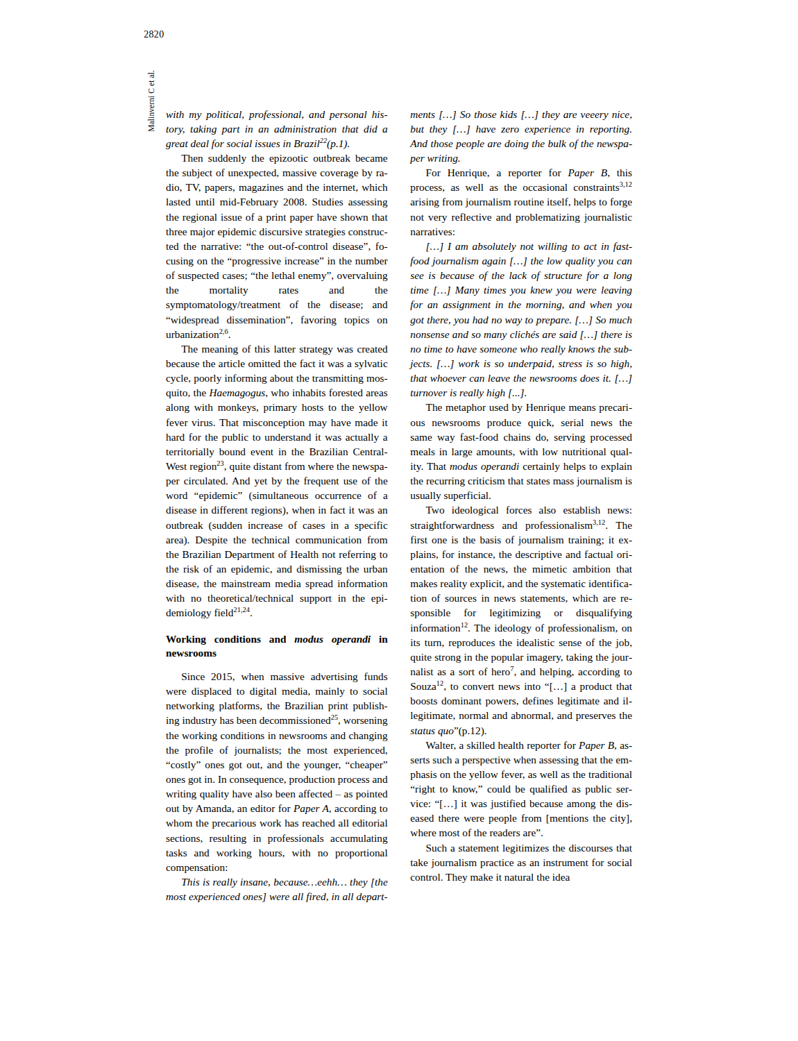2820
Malinverni C et al.
with my political, professional, and personal history, taking part in an administration that did a great deal for social issues in Brazil22(p.1).
Then suddenly the epizootic outbreak became the subject of unexpected, massive coverage by radio, TV, papers, magazines and the internet, which lasted until mid-February 2008. Studies assessing the regional issue of a print paper have shown that three major epidemic discursive strategies constructed the narrative: “the out-of-control disease”, focusing on the “progressive increase” in the number of suspected cases; “the lethal enemy”, overvaluing the mortality rates and the symptomatology/treatment of the disease; and “widespread dissemination”, favoring topics on urbanization2,6.
The meaning of this latter strategy was created because the article omitted the fact it was a sylvatic cycle, poorly informing about the transmitting mosquito, the Haemagogus, who inhabits forested areas along with monkeys, primary hosts to the yellow fever virus. That misconception may have made it hard for the public to understand it was actually a territorially bound event in the Brazilian Central-West region23, quite distant from where the newspaper circulated. And yet by the frequent use of the word “epidemic” (simultaneous occurrence of a disease in different regions), when in fact it was an outbreak (sudden increase of cases in a specific area). Despite the technical communication from the Brazilian Department of Health not referring to the risk of an epidemic, and dismissing the urban disease, the mainstream media spread information with no theoretical/technical support in the epidemiology field21,24.
Working conditions and modus operandi in newsrooms
Since 2015, when massive advertising funds were displaced to digital media, mainly to social networking platforms, the Brazilian print publishing industry has been decommissioned25, worsening the working conditions in newsrooms and changing the profile of journalists; the most experienced, “costly” ones got out, and the younger, “cheaper” ones got in. In consequence, production process and writing quality have also been affected – as pointed out by Amanda, an editor for Paper A, according to whom the precarious work has reached all editorial sections, resulting in professionals accumulating tasks and working hours, with no proportional compensation:
This is really insane, because…eehh… they [the most experienced ones] were all fired, in all departments […] So those kids […] they are veeery nice, but they […] have zero experience in reporting. And those people are doing the bulk of the newspaper writing.
For Henrique, a reporter for Paper B, this process, as well as the occasional constraints3,12 arising from journalism routine itself, helps to forge not very reflective and problematizing journalistic narratives:
[…] I am absolutely not willing to act in fast-food journalism again […] the low quality you can see is because of the lack of structure for a long time […] Many times you knew you were leaving for an assignment in the morning, and when you got there, you had no way to prepare. […] So much nonsense and so many clichés are said […] there is no time to have someone who really knows the subjects. […] work is so underpaid, stress is so high, that whoever can leave the newsrooms does it. […] turnover is really high [...].
The metaphor used by Henrique means precarious newsrooms produce quick, serial news the same way fast-food chains do, serving processed meals in large amounts, with low nutritional quality. That modus operandi certainly helps to explain the recurring criticism that states mass journalism is usually superficial.
Two ideological forces also establish news: straightforwardness and professionalism3,12. The first one is the basis of journalism training; it explains, for instance, the descriptive and factual orientation of the news, the mimetic ambition that makes reality explicit, and the systematic identification of sources in news statements, which are responsible for legitimizing or disqualifying information12. The ideology of professionalism, on its turn, reproduces the idealistic sense of the job, quite strong in the popular imagery, taking the journalist as a sort of hero7, and helping, according to Souza12, to convert news into “[…] a product that boosts dominant powers, defines legitimate and illegitimate, normal and abnormal, and preserves the status quo”(p.12).
Walter, a skilled health reporter for Paper B, asserts such a perspective when assessing that the emphasis on the yellow fever, as well as the traditional “right to know,” could be qualified as public service: “[…] it was justified because among the diseased there were people from [mentions the city], where most of the readers are”.
Such a statement legitimizes the discourses that take journalism practice as an instrument for social control. They make it natural the idea